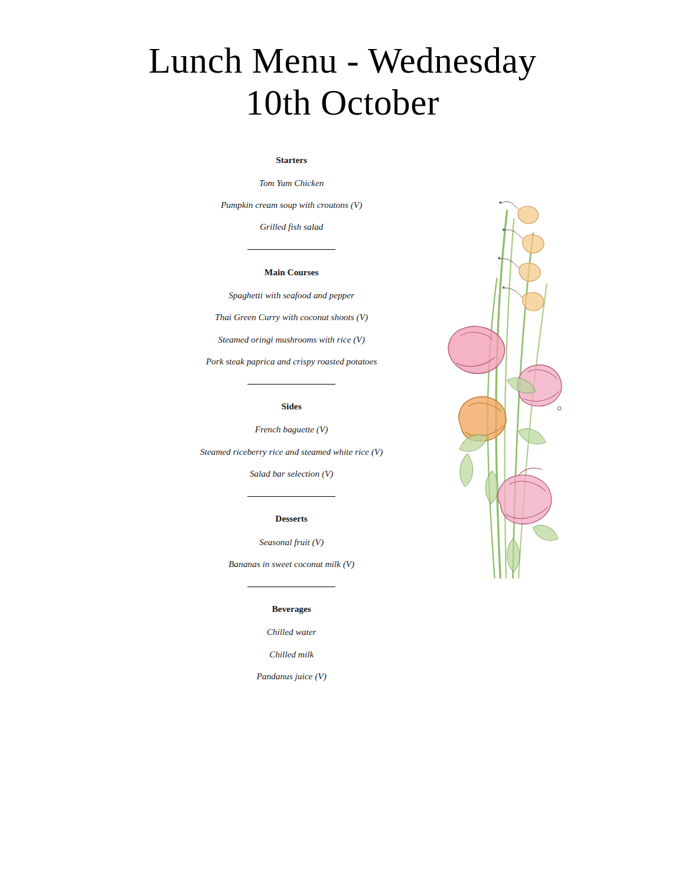Lunch Menu - Wednesday 10th October
Starters
Tom Yum Chicken
Pumpkin cream soup with croutons (V)
Grilled fish salad
Main Courses
Spaghetti with seafood and pepper
Thai Green Curry with coconut shoots (V)
Steamed oringi mushrooms with rice (V)
Pork steak paprica and crispy roasted potatoes
Sides
French baguette (V)
Steamed riceberry rice and steamed white rice (V)
Salad bar selection (V)
Desserts
Seasonal fruit (V)
Bananas in sweet coconut milk (V)
Beverages
Chilled water
Chilled milk
Pandanus juice (V)